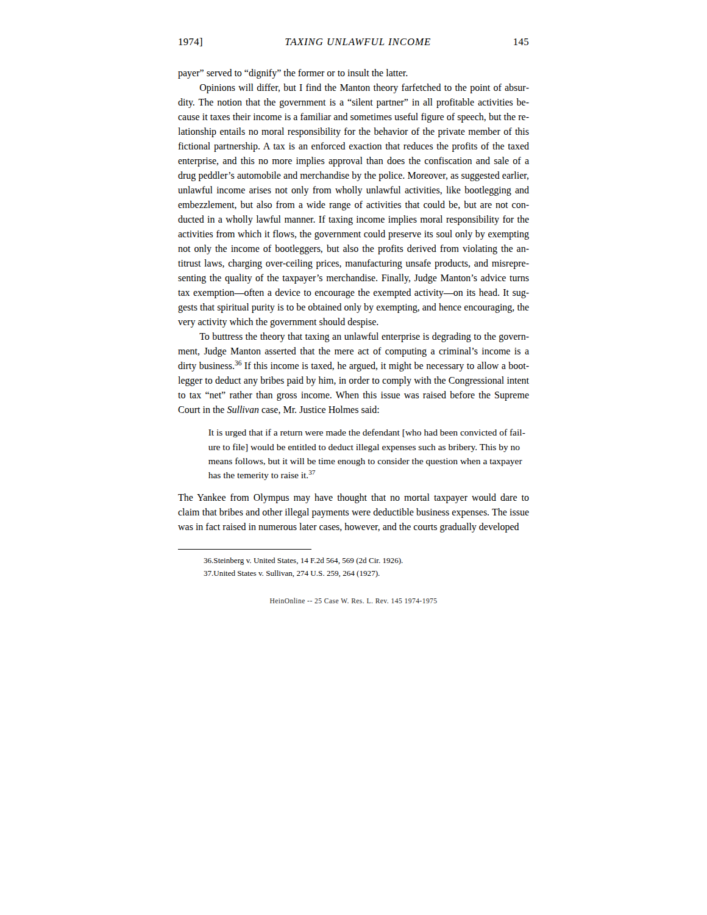1974] Taxing Unlawful Income 145
payer” served to “dignify” the former or to insult the latter.
Opinions will differ, but I find the Manton theory farfetched to the point of absurdity. The notion that the government is a “silent partner” in all profitable activities because it taxes their income is a familiar and sometimes useful figure of speech, but the relationship entails no moral responsibility for the behavior of the private member of this fictional partnership. A tax is an enforced exaction that reduces the profits of the taxed enterprise, and this no more implies approval than does the confiscation and sale of a drug peddler’s automobile and merchandise by the police. Moreover, as suggested earlier, unlawful income arises not only from wholly unlawful activities, like bootlegging and embezzlement, but also from a wide range of activities that could be, but are not conducted in a wholly lawful manner. If taxing income implies moral responsibility for the activities from which it flows, the government could preserve its soul only by exempting not only the income of bootleggers, but also the profits derived from violating the antitrust laws, charging over-ceiling prices, manufacturing unsafe products, and misrepresenting the quality of the taxpayer’s merchandise. Finally, Judge Manton’s advice turns tax exemption—often a device to encourage the exempted activity—on its head. It suggests that spiritual purity is to be obtained only by exempting, and hence encouraging, the very activity which the government should despise.
To buttress the theory that taxing an unlawful enterprise is degrading to the government, Judge Manton asserted that the mere act of computing a criminal’s income is a dirty business.36 If this income is taxed, he argued, it might be necessary to allow a bootlegger to deduct any bribes paid by him, in order to comply with the Congressional intent to tax “net” rather than gross income. When this issue was raised before the Supreme Court in the Sullivan case, Mr. Justice Holmes said:
It is urged that if a return were made the defendant [who had been convicted of failure to file] would be entitled to deduct illegal expenses such as bribery. This by no means follows, but it will be time enough to consider the question when a taxpayer has the temerity to raise it.37
The Yankee from Olympus may have thought that no mortal taxpayer would dare to claim that bribes and other illegal payments were deductible business expenses. The issue was in fact raised in numerous later cases, however, and the courts gradually developed
36. Steinberg v. United States, 14 F.2d 564, 569 (2d Cir. 1926).
37. United States v. Sullivan, 274 U.S. 259, 264 (1927).
HeinOnline -- 25 Case W. Res. L. Rev. 145 1974-1975